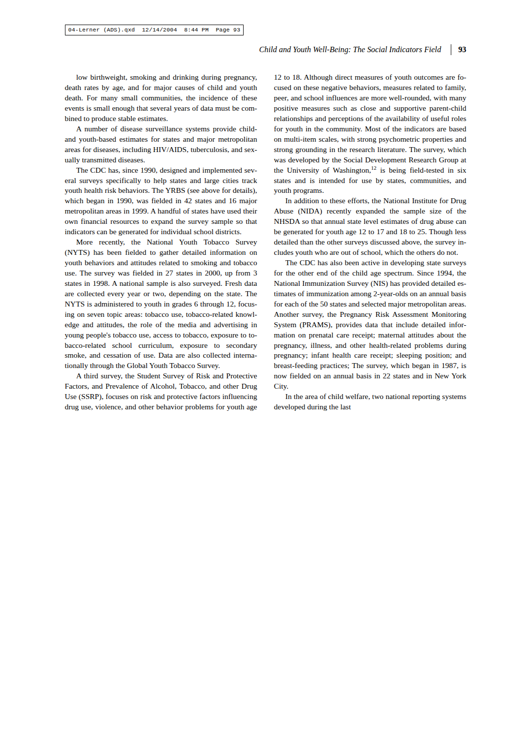04-Lerner (ADS).qxd 12/14/2004 8:44 PM Page 93
Child and Youth Well-Being: The Social Indicators Field 93
low birthweight, smoking and drinking during pregnancy, death rates by age, and for major causes of child and youth death. For many small communities, the incidence of these events is small enough that several years of data must be combined to produce stable estimates.
A number of disease surveillance systems provide child- and youth-based estimates for states and major metropolitan areas for diseases, including HIV/AIDS, tuberculosis, and sexually transmitted diseases.
The CDC has, since 1990, designed and implemented several surveys specifically to help states and large cities track youth health risk behaviors. The YRBS (see above for details), which began in 1990, was fielded in 42 states and 16 major metropolitan areas in 1999. A handful of states have used their own financial resources to expand the survey sample so that indicators can be generated for individual school districts.
More recently, the National Youth Tobacco Survey (NYTS) has been fielded to gather detailed information on youth behaviors and attitudes related to smoking and tobacco use. The survey was fielded in 27 states in 2000, up from 3 states in 1998. A national sample is also surveyed. Fresh data are collected every year or two, depending on the state. The NYTS is administered to youth in grades 6 through 12, focusing on seven topic areas: tobacco use, tobacco-related knowledge and attitudes, the role of the media and advertising in young people's tobacco use, access to tobacco, exposure to tobacco-related school curriculum, exposure to secondary smoke, and cessation of use. Data are also collected internationally through the Global Youth Tobacco Survey.
A third survey, the Student Survey of Risk and Protective Factors, and Prevalence of Alcohol, Tobacco, and other Drug Use (SSRP), focuses on risk and protective factors influencing drug use, violence, and other behavior problems for youth age 12 to 18. Although direct measures of youth outcomes are focused on these negative behaviors, measures related to family, peer, and school influences are more well-rounded, with many positive measures such as close and supportive parent-child relationships and perceptions of the availability of useful roles for youth in the community. Most of the indicators are based on multi-item scales, with strong psychometric properties and strong grounding in the research literature. The survey, which was developed by the Social Development Research Group at the University of Washington,12 is being field-tested in six states and is intended for use by states, communities, and youth programs.
In addition to these efforts, the National Institute for Drug Abuse (NIDA) recently expanded the sample size of the NHSDA so that annual state level estimates of drug abuse can be generated for youth age 12 to 17 and 18 to 25. Though less detailed than the other surveys discussed above, the survey includes youth who are out of school, which the others do not.
The CDC has also been active in developing state surveys for the other end of the child age spectrum. Since 1994, the National Immunization Survey (NIS) has provided detailed estimates of immunization among 2-year-olds on an annual basis for each of the 50 states and selected major metropolitan areas. Another survey, the Pregnancy Risk Assessment Monitoring System (PRAMS), provides data that include detailed information on prenatal care receipt; maternal attitudes about the pregnancy, illness, and other health-related problems during pregnancy; infant health care receipt; sleeping position; and breast-feeding practices; The survey, which began in 1987, is now fielded on an annual basis in 22 states and in New York City.
In the area of child welfare, two national reporting systems developed during the last